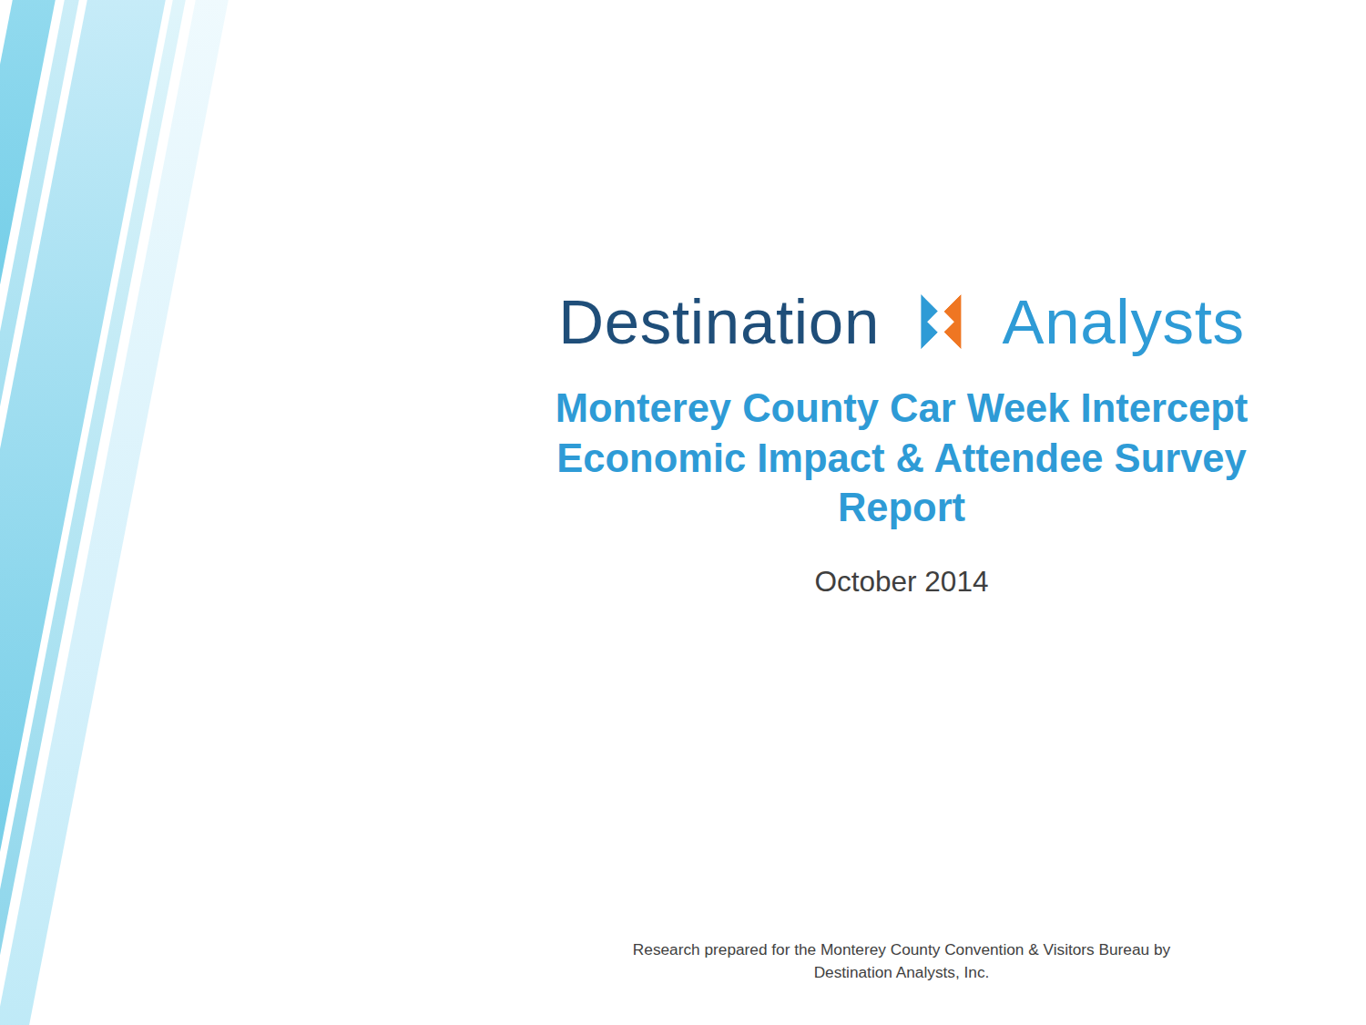Destination Analysts
Monterey County Car Week Intercept Economic Impact & Attendee Survey Report
October 2014
Research prepared for the Monterey County Convention & Visitors Bureau by
Destination Analysts, Inc.